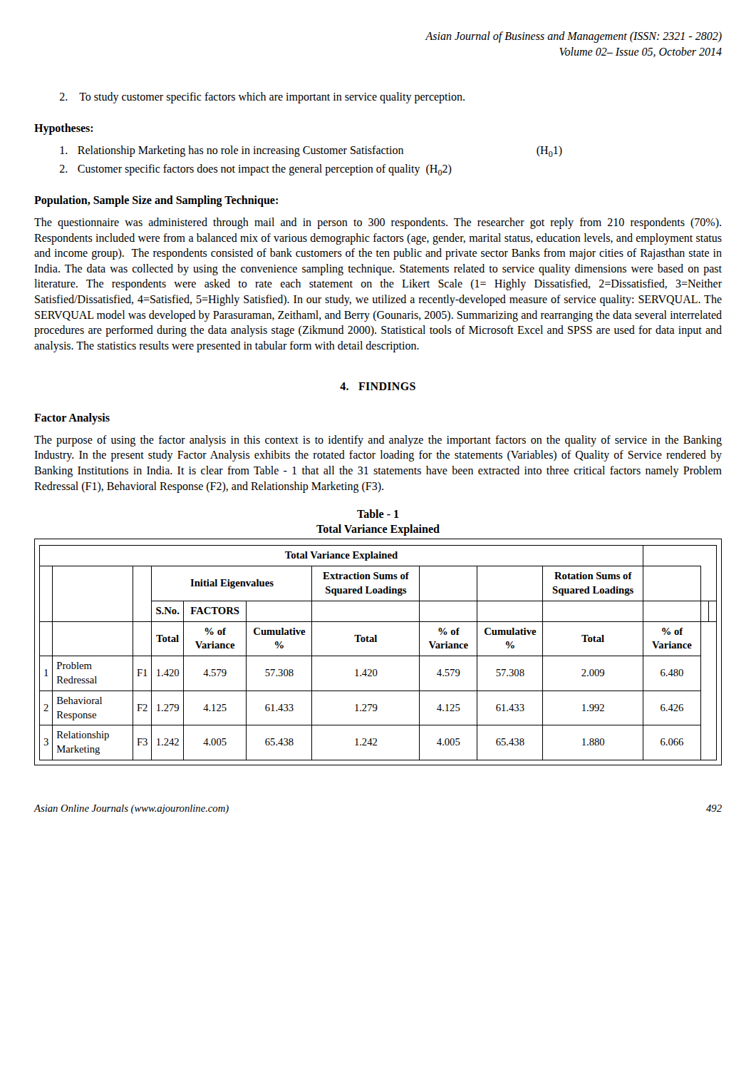Asian Journal of Business and Management (ISSN: 2321 - 2802)
Volume 02– Issue 05, October 2014
2. To study customer specific factors which are important in service quality perception.
Hypotheses:
1. Relationship Marketing has no role in increasing Customer Satisfaction (H01)
2. Customer specific factors does not impact the general perception of quality (H02)
Population, Sample Size and Sampling Technique:
The questionnaire was administered through mail and in person to 300 respondents. The researcher got reply from 210 respondents (70%). Respondents included were from a balanced mix of various demographic factors (age, gender, marital status, education levels, and employment status and income group). The respondents consisted of bank customers of the ten public and private sector Banks from major cities of Rajasthan state in India. The data was collected by using the convenience sampling technique. Statements related to service quality dimensions were based on past literature. The respondents were asked to rate each statement on the Likert Scale (1= Highly Dissatisfied, 2=Dissatisfied, 3=Neither Satisfied/Dissatisfied, 4=Satisfied, 5=Highly Satisfied). In our study, we utilized a recently-developed measure of service quality: SERVQUAL. The SERVQUAL model was developed by Parasuraman, Zeithaml, and Berry (Gounaris, 2005). Summarizing and rearranging the data several interrelated procedures are performed during the data analysis stage (Zikmund 2000). Statistical tools of Microsoft Excel and SPSS are used for data input and analysis. The statistics results were presented in tabular form with detail description.
4. FINDINGS
Factor Analysis
The purpose of using the factor analysis in this context is to identify and analyze the important factors on the quality of service in the Banking Industry. In the present study Factor Analysis exhibits the rotated factor loading for the statements (Variables) of Quality of Service rendered by Banking Institutions in India. It is clear from Table - 1 that all the 31 statements have been extracted into three critical factors namely Problem Redressal (F1), Behavioral Response (F2), and Relationship Marketing (F3).
Table - 1
Total Variance Explained
| Total Variance Explained |
| | | | Initial Eigenvalues | Extraction Sums of Squared Loadings | | | Rotation Sums of Squared Loadings | |
| S.No. | FACTORS | | | | | | | | |
| | | | Total | % of Variance | Cumulative % | Total | % of Variance | Cumulative % | Total | % of Variance |
| 1 | Problem Redressal | F1 | 1.420 | 4.579 | 57.308 | 1.420 | 4.579 | 57.308 | 2.009 | 6.480 |
| 2 | Behavioral Response | F2 | 1.279 | 4.125 | 61.433 | 1.279 | 4.125 | 61.433 | 1.992 | 6.426 |
| 3 | Relationship Marketing | F3 | 1.242 | 4.005 | 65.438 | 1.242 | 4.005 | 65.438 | 1.880 | 6.066 |
Asian Online Journals (www.ajouronline.com) 492